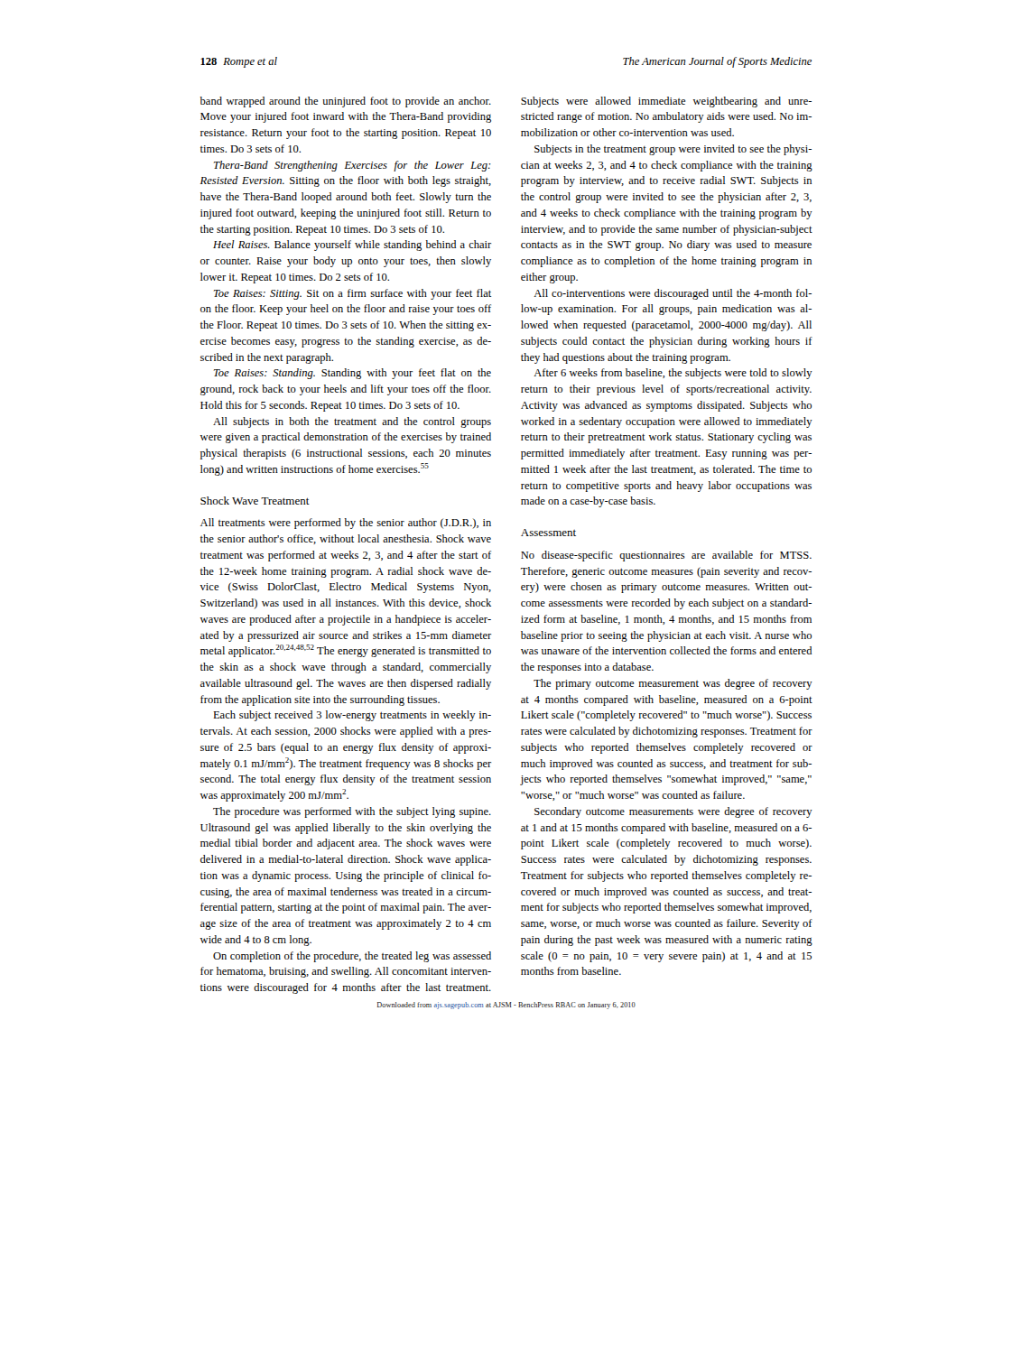128 Rompe et al
The American Journal of Sports Medicine
band wrapped around the uninjured foot to provide an anchor. Move your injured foot inward with the Thera-Band providing resistance. Return your foot to the starting position. Repeat 10 times. Do 3 sets of 10.
Thera-Band Strengthening Exercises for the Lower Leg: Resisted Eversion. Sitting on the floor with both legs straight, have the Thera-Band looped around both feet. Slowly turn the injured foot outward, keeping the uninjured foot still. Return to the starting position. Repeat 10 times. Do 3 sets of 10.
Heel Raises. Balance yourself while standing behind a chair or counter. Raise your body up onto your toes, then slowly lower it. Repeat 10 times. Do 2 sets of 10.
Toe Raises: Sitting. Sit on a firm surface with your feet flat on the floor. Keep your heel on the floor and raise your toes off the Floor. Repeat 10 times. Do 3 sets of 10. When the sitting exercise becomes easy, progress to the standing exercise, as described in the next paragraph.
Toe Raises: Standing. Standing with your feet flat on the ground, rock back to your heels and lift your toes off the floor. Hold this for 5 seconds. Repeat 10 times. Do 3 sets of 10.
All subjects in both the treatment and the control groups were given a practical demonstration of the exercises by trained physical therapists (6 instructional sessions, each 20 minutes long) and written instructions of home exercises.55
Shock Wave Treatment
All treatments were performed by the senior author (J.D.R.), in the senior author's office, without local anesthesia. Shock wave treatment was performed at weeks 2, 3, and 4 after the start of the 12-week home training program. A radial shock wave device (Swiss DolorClast, Electro Medical Systems Nyon, Switzerland) was used in all instances. With this device, shock waves are produced after a projectile in a handpiece is accelerated by a pressurized air source and strikes a 15-mm diameter metal applicator.20,24,48,52 The energy generated is transmitted to the skin as a shock wave through a standard, commercially available ultrasound gel. The waves are then dispersed radially from the application site into the surrounding tissues.
Each subject received 3 low-energy treatments in weekly intervals. At each session, 2000 shocks were applied with a pressure of 2.5 bars (equal to an energy flux density of approximately 0.1 mJ/mm2). The treatment frequency was 8 shocks per second. The total energy flux density of the treatment session was approximately 200 mJ/mm2.
The procedure was performed with the subject lying supine. Ultrasound gel was applied liberally to the skin overlying the medial tibial border and adjacent area. The shock waves were delivered in a medial-to-lateral direction. Shock wave application was a dynamic process. Using the principle of clinical focusing, the area of maximal tenderness was treated in a circumferential pattern, starting at the point of maximal pain. The average size of the area of treatment was approximately 2 to 4 cm wide and 4 to 8 cm long.
On completion of the procedure, the treated leg was assessed for hematoma, bruising, and swelling. All concomitant interventions were discouraged for 4 months after the last treatment. Subjects were allowed immediate weightbearing and unrestricted range of motion. No ambulatory aids were used. No immobilization or other co-intervention was used.
Subjects in the treatment group were invited to see the physician at weeks 2, 3, and 4 to check compliance with the training program by interview, and to receive radial SWT. Subjects in the control group were invited to see the physician after 2, 3, and 4 weeks to check compliance with the training program by interview, and to provide the same number of physician-subject contacts as in the SWT group. No diary was used to measure compliance as to completion of the home training program in either group.
All co-interventions were discouraged until the 4-month follow-up examination. For all groups, pain medication was allowed when requested (paracetamol, 2000-4000 mg/day). All subjects could contact the physician during working hours if they had questions about the training program.
After 6 weeks from baseline, the subjects were told to slowly return to their previous level of sports/recreational activity. Activity was advanced as symptoms dissipated. Subjects who worked in a sedentary occupation were allowed to immediately return to their pretreatment work status. Stationary cycling was permitted immediately after treatment. Easy running was permitted 1 week after the last treatment, as tolerated. The time to return to competitive sports and heavy labor occupations was made on a case-by-case basis.
Assessment
No disease-specific questionnaires are available for MTSS. Therefore, generic outcome measures (pain severity and recovery) were chosen as primary outcome measures. Written outcome assessments were recorded by each subject on a standardized form at baseline, 1 month, 4 months, and 15 months from baseline prior to seeing the physician at each visit. A nurse who was unaware of the intervention collected the forms and entered the responses into a database.
The primary outcome measurement was degree of recovery at 4 months compared with baseline, measured on a 6-point Likert scale ("completely recovered" to "much worse"). Success rates were calculated by dichotomizing responses. Treatment for subjects who reported themselves completely recovered or much improved was counted as success, and treatment for subjects who reported themselves "somewhat improved," "same," "worse," or "much worse" was counted as failure.
Secondary outcome measurements were degree of recovery at 1 and at 15 months compared with baseline, measured on a 6-point Likert scale (completely recovered to much worse). Success rates were calculated by dichotomizing responses. Treatment for subjects who reported themselves completely recovered or much improved was counted as success, and treatment for subjects who reported themselves somewhat improved, same, worse, or much worse was counted as failure. Severity of pain during the past week was measured with a numeric rating scale (0 = no pain, 10 = very severe pain) at 1, 4 and at 15 months from baseline.
Downloaded from ajs.sagepub.com at AJSM - BenchPress RBAC on January 6, 2010